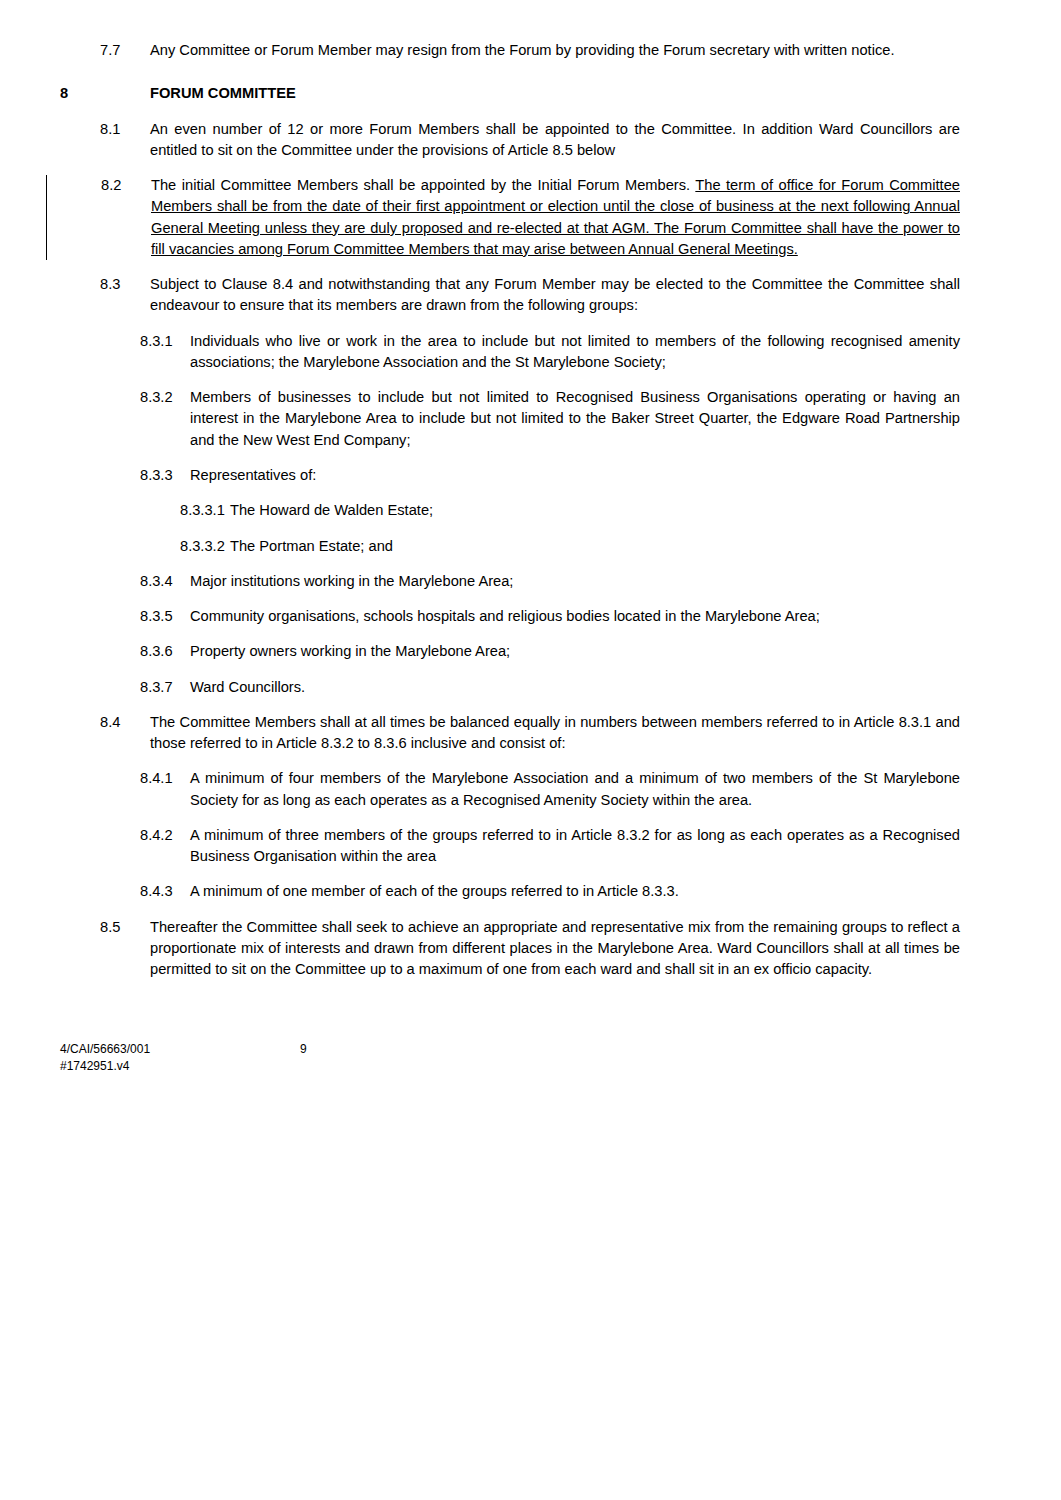7.7
Any Committee or Forum Member may resign from the Forum by providing the Forum secretary with written notice.
8 FORUM COMMITTEE
8.1
An even number of 12 or more Forum Members shall be appointed to the Committee. In addition Ward Councillors are entitled to sit on the Committee under the provisions of Article 8.5 below
8.2
The initial Committee Members shall be appointed by the Initial Forum Members. The term of office for Forum Committee Members shall be from the date of their first appointment or election until the close of business at the next following Annual General Meeting unless they are duly proposed and re-elected at that AGM. The Forum Committee shall have the power to fill vacancies among Forum Committee Members that may arise between Annual General Meetings.
8.3
Subject to Clause 8.4 and notwithstanding that any Forum Member may be elected to the Committee the Committee shall endeavour to ensure that its members are drawn from the following groups:
8.3.1
Individuals who live or work in the area to include but not limited to members of the following recognised amenity associations; the Marylebone Association and the St Marylebone Society;
8.3.2
Members of businesses to include but not limited to Recognised Business Organisations operating or having an interest in the Marylebone Area to include but not limited to the Baker Street Quarter, the Edgware Road Partnership and the New West End Company;
8.3.3
Representatives of:
8.3.3.1
The Howard de Walden Estate;
8.3.3.2
The Portman Estate; and
8.3.4
Major institutions working in the Marylebone Area;
8.3.5
Community organisations, schools hospitals and religious bodies located in the Marylebone Area;
8.3.6
Property owners working in the Marylebone Area;
8.3.7
Ward Councillors.
8.4
The Committee Members shall at all times be balanced equally in numbers between members referred to in Article 8.3.1 and those referred to in Article 8.3.2 to 8.3.6 inclusive and consist of:
8.4.1
A minimum of four members of the Marylebone Association and a minimum of two members of the St Marylebone Society for as long as each operates as a Recognised Amenity Society within the area.
8.4.2
A minimum of three members of the groups referred to in Article 8.3.2 for as long as each operates as a Recognised Business Organisation within the area
8.4.3
A minimum of one member of each of the groups referred to in Article 8.3.3.
8.5
Thereafter the Committee shall seek to achieve an appropriate and representative mix from the remaining groups to reflect a proportionate mix of interests and drawn from different places in the Marylebone Area. Ward Councillors shall at all times be permitted to sit on the Committee up to a maximum of one from each ward and shall sit in an ex officio capacity.
4/CAI/56663/001
#1742951.v4
9